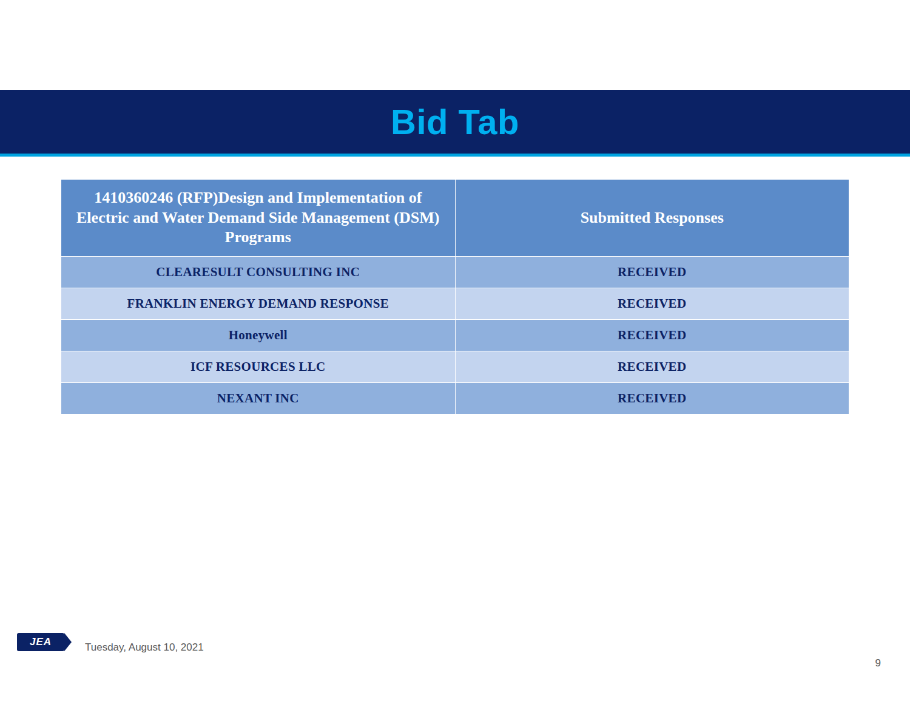Bid Tab
| 1410360246 (RFP)Design and Implementation of Electric and Water Demand Side Management (DSM) Programs | Submitted Responses |
| --- | --- |
| CLEARESULT CONSULTING INC | RECEIVED |
| FRANKLIN ENERGY DEMAND RESPONSE | RECEIVED |
| Honeywell | RECEIVED |
| ICF RESOURCES LLC | RECEIVED |
| NEXANT INC | RECEIVED |
JEA
Tuesday, August 10, 2021
9